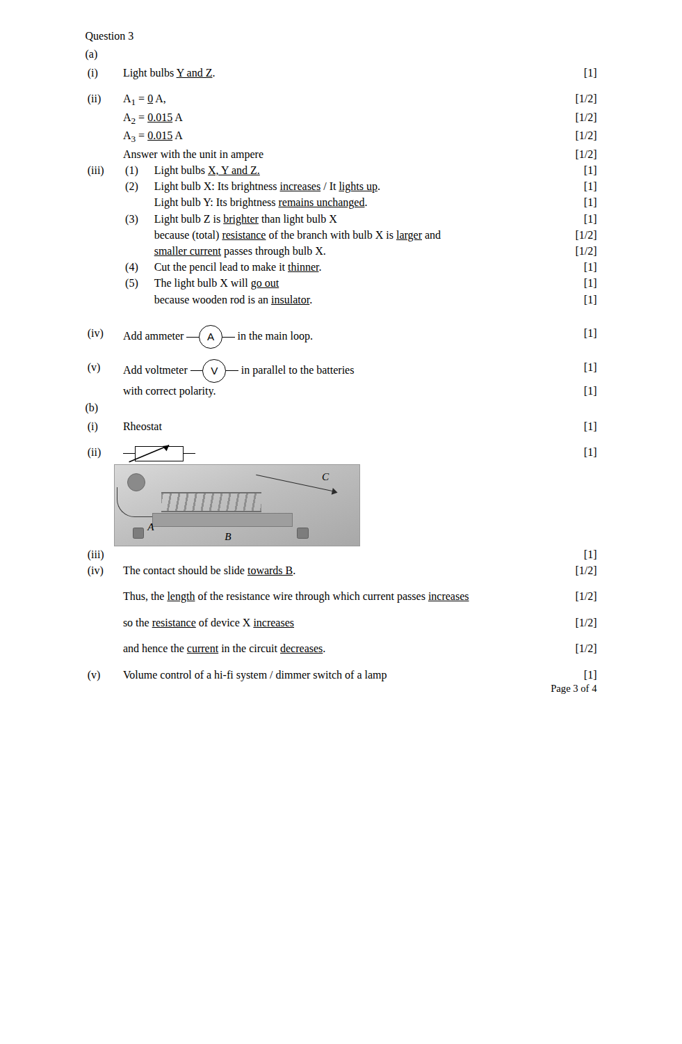Question 3
(a)
(i)
Light bulbs Y and Z.
[1]
(ii)
A1 = 0 A,
[1/2]
A2 = 0.015 A
[1/2]
A3 = 0.015 A
[1/2]
Answer with the unit in ampere
[1/2]
(iii)
(1)
Light bulbs X, Y and Z.
[1]
(2)
Light bulb X: Its brightness increases / It lights up.
[1]
Light bulb Y: Its brightness remains unchanged.
[1]
(3)
Light bulb Z is brighter than light bulb X
[1]
because (total) resistance of the branch with bulb X is larger and
[1/2]
smaller current passes through bulb X.
[1/2]
(4)
Cut the pencil lead to make it thinner.
[1]
(5)
The light bulb X will go out
[1]
because wooden rod is an insulator.
[1]
(iv)
Add ammeter A in the main loop.
[1]
(v)
Add voltmeter V in parallel to the batteries
[1]
with correct polarity.
[1]
(b)
(i)
Rheostat
[1]
(ii)
[1]
A
B
C
(iii)
[1]
(iv)
The contact should be slide towards B.
[1/2]
Thus, the length of the resistance wire through which current passes increases
[1/2]
so the resistance of device X increases
[1/2]
and hence the current in the circuit decreases.
[1/2]
(v)
Volume control of a hi-fi system / dimmer switch of a lamp
[1]
Page 3 of 4